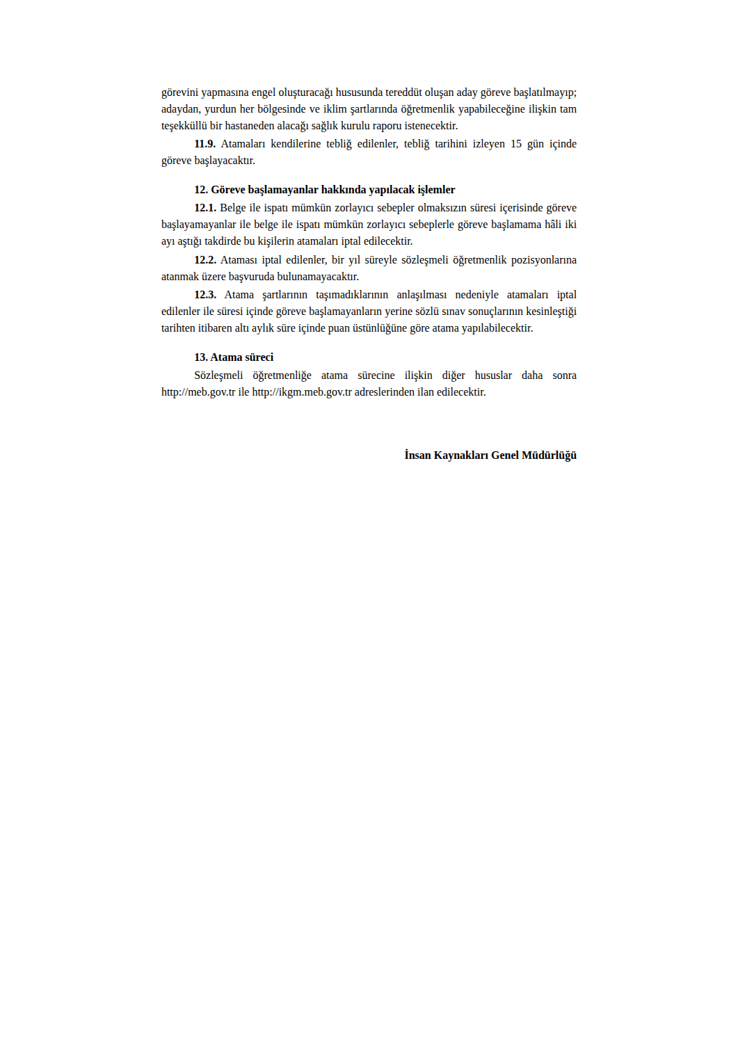görevini yapmasına engel oluşturacağı hususunda tereddüt oluşan aday göreve başlatılmayıp; adaydan, yurdun her bölgesinde ve iklim şartlarında öğretmenlik yapabileceğine ilişkin tam teşekküllü bir hastaneden alacağı sağlık kurulu raporu istenecektir.
11.9. Atamaları kendilerine tebliğ edilenler, tebliğ tarihini izleyen 15 gün içinde göreve başlayacaktır.
12. Göreve başlamayanlar hakkında yapılacak işlemler
12.1. Belge ile ispatı mümkün zorlayıcı sebepler olmaksızın süresi içerisinde göreve başlayamayanlar ile belge ile ispatı mümkün zorlayıcı sebeplerle göreve başlamama hâli iki ayı aştığı takdirde bu kişilerin atamaları iptal edilecektir.
12.2. Ataması iptal edilenler, bir yıl süreyle sözleşmeli öğretmenlik pozisyonlarına atanmak üzere başvuruda bulunamayacaktır.
12.3. Atama şartlarının taşımadıklarının anlaşılması nedeniyle atamaları iptal edilenler ile süresi içinde göreve başlamayanların yerine sözlü sınav sonuçlarının kesinleştiği tarihten itibaren altı aylık süre içinde puan üstünlüğüne göre atama yapılabilecektir.
13. Atama süreci
Sözleşmeli öğretmenliğe atama sürecine ilişkin diğer hususlar daha sonra http://meb.gov.tr ile http://ikgm.meb.gov.tr adreslerinden ilan edilecektir.
İnsan Kaynakları Genel Müdürlüğü